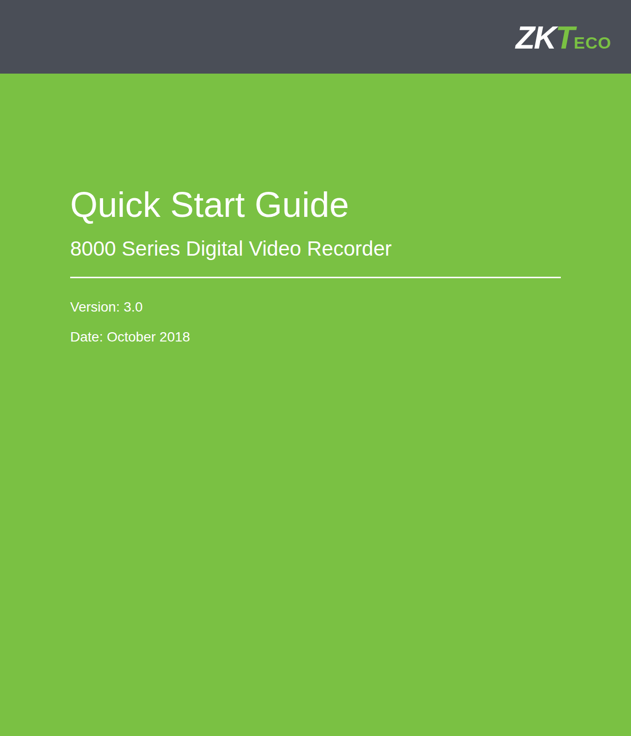ZK TECO
Quick Start Guide
8000 Series Digital Video Recorder
Version: 3.0
Date: October 2018